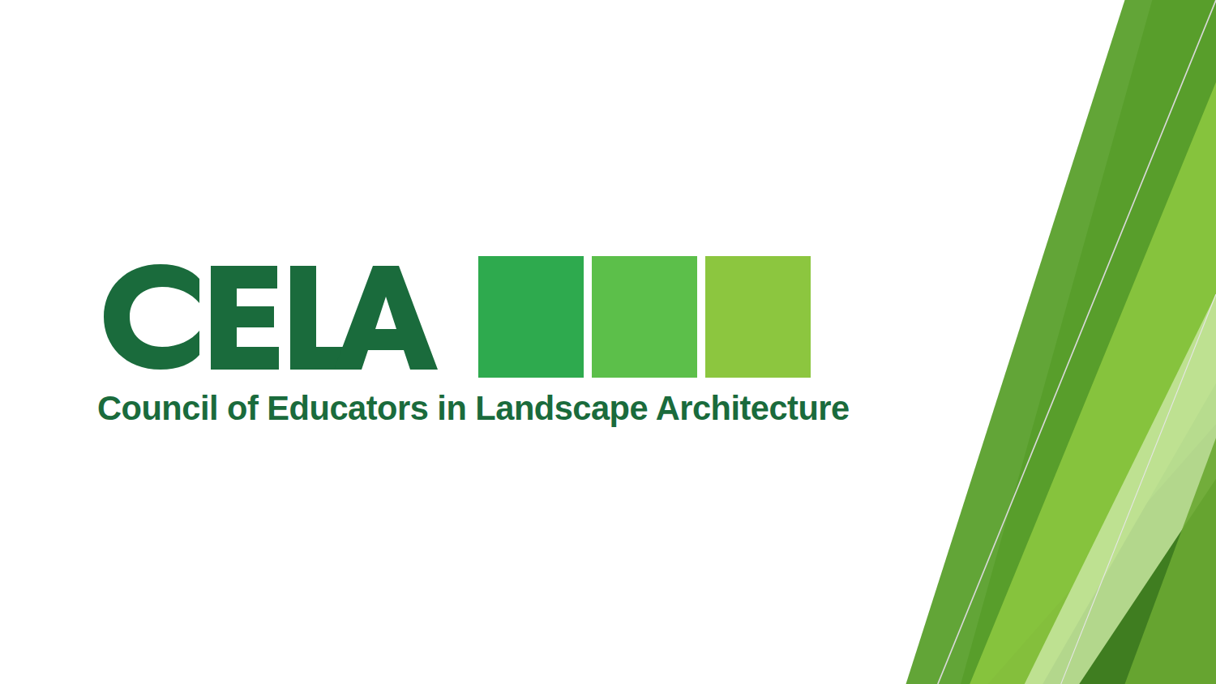Council of Educators in Landscape Architecture